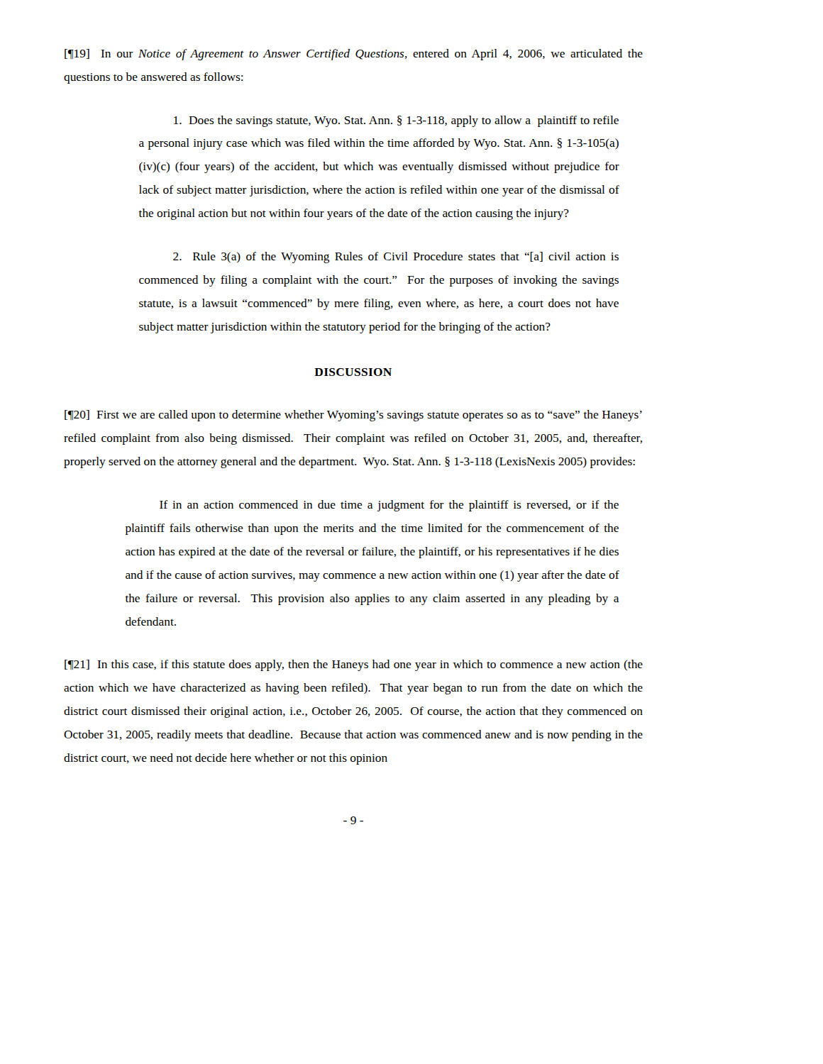[¶19] In our Notice of Agreement to Answer Certified Questions, entered on April 4, 2006, we articulated the questions to be answered as follows:
1. Does the savings statute, Wyo. Stat. Ann. § 1-3-118, apply to allow a plaintiff to refile a personal injury case which was filed within the time afforded by Wyo. Stat. Ann. § 1-3-105(a)(iv)(c) (four years) of the accident, but which was eventually dismissed without prejudice for lack of subject matter jurisdiction, where the action is refiled within one year of the dismissal of the original action but not within four years of the date of the action causing the injury?
2. Rule 3(a) of the Wyoming Rules of Civil Procedure states that “[a] civil action is commenced by filing a complaint with the court.” For the purposes of invoking the savings statute, is a lawsuit “commenced” by mere filing, even where, as here, a court does not have subject matter jurisdiction within the statutory period for the bringing of the action?
DISCUSSION
[¶20] First we are called upon to determine whether Wyoming’s savings statute operates so as to “save” the Haneys’ refiled complaint from also being dismissed. Their complaint was refiled on October 31, 2005, and, thereafter, properly served on the attorney general and the department. Wyo. Stat. Ann. § 1-3-118 (LexisNexis 2005) provides:
If in an action commenced in due time a judgment for the plaintiff is reversed, or if the plaintiff fails otherwise than upon the merits and the time limited for the commencement of the action has expired at the date of the reversal or failure, the plaintiff, or his representatives if he dies and if the cause of action survives, may commence a new action within one (1) year after the date of the failure or reversal. This provision also applies to any claim asserted in any pleading by a defendant.
[¶21] In this case, if this statute does apply, then the Haneys had one year in which to commence a new action (the action which we have characterized as having been refiled). That year began to run from the date on which the district court dismissed their original action, i.e., October 26, 2005. Of course, the action that they commenced on October 31, 2005, readily meets that deadline. Because that action was commenced anew and is now pending in the district court, we need not decide here whether or not this opinion
- 9 -